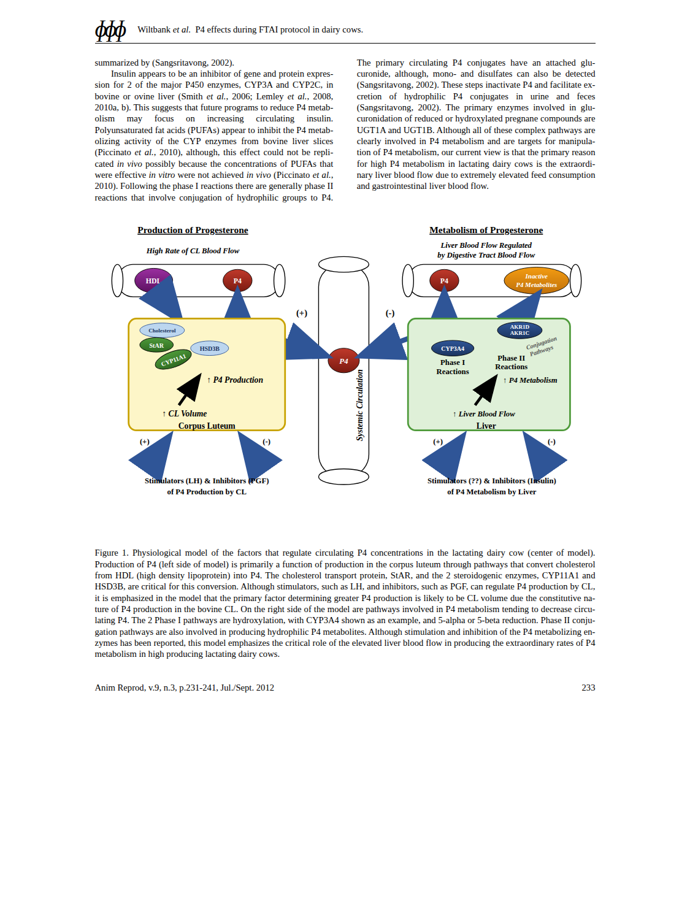ɸɸɸ
Wiltbank et al. P4 effects during FTAI protocol in dairy cows.
summarized by (Sangsritavong, 2002).
Insulin appears to be an inhibitor of gene and protein expression for 2 of the major P450 enzymes, CYP3A and CYP2C, in bovine or ovine liver (Smith et al., 2006; Lemley et al., 2008, 2010a, b). This suggests that future programs to reduce P4 metabolism may focus on increasing circulating insulin. Polyunsaturated fat acids (PUFAs) appear to inhibit the P4 metabolizing activity of the CYP enzymes from bovine liver slices (Piccinato et al., 2010), although, this effect could not be replicated in vivo possibly because the concentrations of PUFAs that were effective in vitro were not achieved in vivo (Piccinato et al., 2010). Following the phase I reactions there are generally phase II reactions that involve conjugation of hydrophilic groups to P4. The primary circulating P4 conjugates have an attached glucuronide, although, mono- and disulfates can also be detected (Sangsritavong, 2002). These steps inactivate P4 and facilitate excretion of hydrophilic P4 conjugates in urine and feces (Sangsritavong, 2002). The primary enzymes involved in glucuronidation of reduced or hydroxylated pregnane compounds are UGT1A and UGT1B. Although all of these complex pathways are clearly involved in P4 metabolism and are targets for manipulation of P4 metabolism, our current view is that the primary reason for high P4 metabolism in lactating dairy cows is the extraordinary liver blood flow due to extremely elevated feed consumption and gastrointestinal liver blood flow.
Production of Progesterone Metabolism of Progesterone High Rate of CL Blood Flow Liver Blood Flow Regulated by Digestive Tract Blood Flow HDL P4 P4 Inactive P4 Metabolites P4 Systemic Circulation (+) (-) Cholesterol StAR CYP11A1 HSD3B ↑ P4 Production ↑ CL Volume Corpus Luteum AKR1D AKR1C CYP3A4 Conjugation Pathways Phase I Reactions Phase II Reactions ↑ P4 Metabolism ↑ Liver Blood Flow Liver (+) (-) Stimulators (LH) & Inhibitors (PGF) of P4 Production by CL (+) (-) Stimulators (??) & Inhibitors (Insulin) of P4 Metabolism by Liver
Figure 1. Physiological model of the factors that regulate circulating P4 concentrations in the lactating dairy cow (center of model). Production of P4 (left side of model) is primarily a function of production in the corpus luteum through pathways that convert cholesterol from HDL (high density lipoprotein) into P4. The cholesterol transport protein, StAR, and the 2 steroidogenic enzymes, CYP11A1 and HSD3B, are critical for this conversion. Although stimulators, such as LH, and inhibitors, such as PGF, can regulate P4 production by CL, it is emphasized in the model that the primary factor determining greater P4 production is likely to be CL volume due the constitutive nature of P4 production in the bovine CL. On the right side of the model are pathways involved in P4 metabolism tending to decrease circulating P4. The 2 Phase I pathways are hydroxylation, with CYP3A4 shown as an example, and 5-alpha or 5-beta reduction. Phase II conjugation pathways are also involved in producing hydrophilic P4 metabolites. Although stimulation and inhibition of the P4 metabolizing enzymes has been reported, this model emphasizes the critical role of the elevated liver blood flow in producing the extraordinary rates of P4 metabolism in high producing lactating dairy cows.
Anim Reprod, v.9, n.3, p.231-241, Jul./Sept. 2012 233